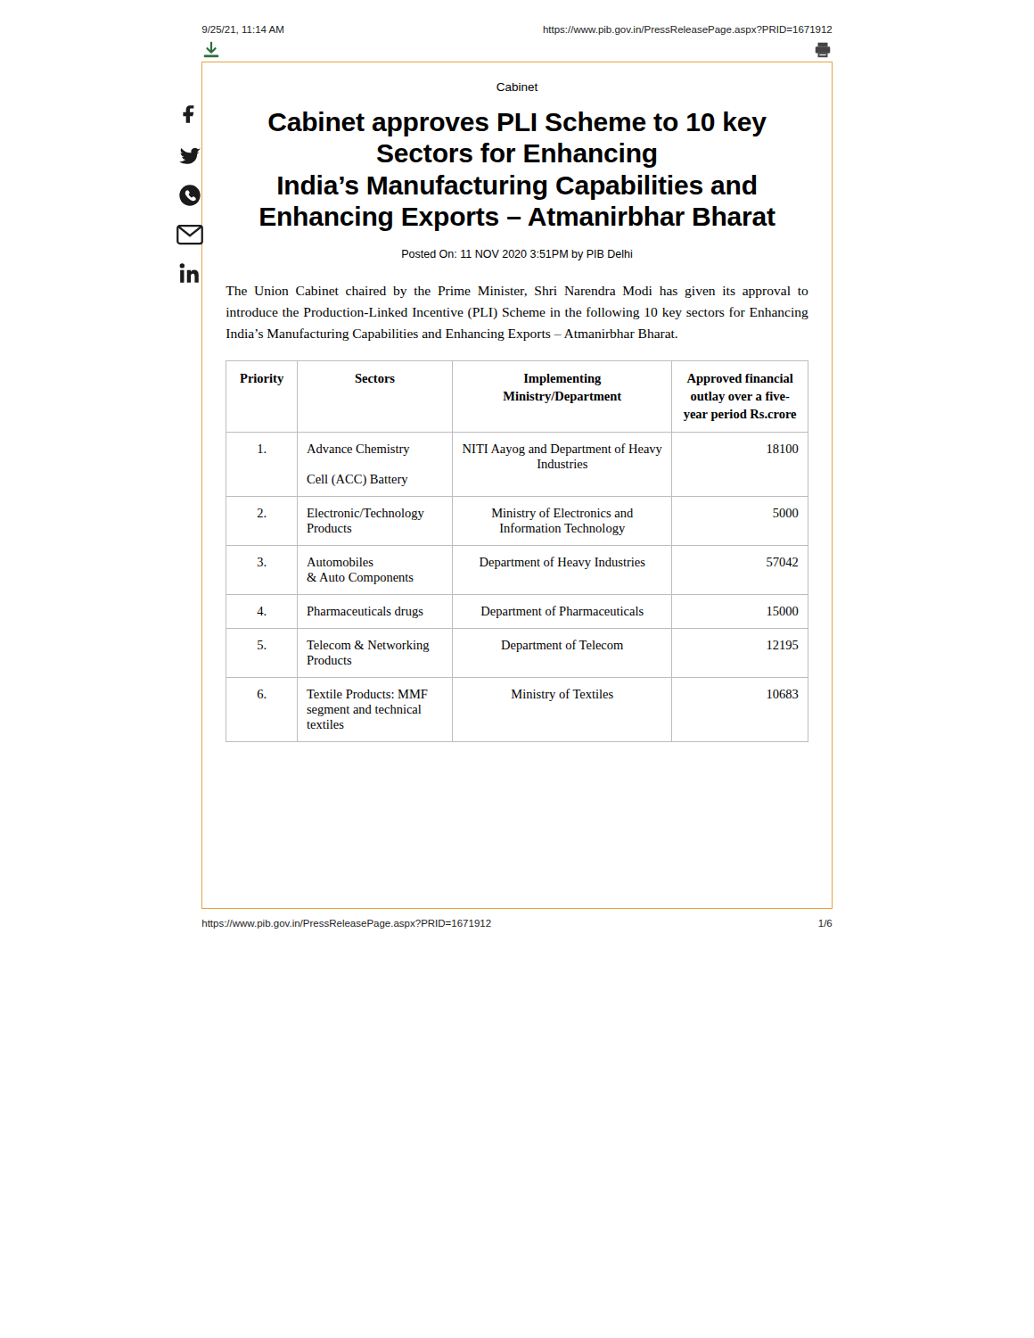9/25/21, 11:14 AM https://www.pib.gov.in/PressReleasePage.aspx?PRID=1671912
Cabinet
Cabinet approves PLI Scheme to 10 key Sectors for Enhancing India’s Manufacturing Capabilities and Enhancing Exports – Atmanirbhar Bharat
Posted On: 11 NOV 2020 3:51PM by PIB Delhi
The Union Cabinet chaired by the Prime Minister, Shri Narendra Modi has given its approval to introduce the Production-Linked Incentive (PLI) Scheme in the following 10 key sectors for Enhancing India’s Manufacturing Capabilities and Enhancing Exports – Atmanirbhar Bharat.
| Priority | Sectors | Implementing Ministry/Department | Approved financial outlay over a five- year period Rs.crore |
| --- | --- | --- | --- |
| 1. | Advance Chemistry Cell (ACC) Battery | NITI Aayog and Department of Heavy Industries | 18100 |
| 2. | Electronic/Technology Products | Ministry of Electronics and Information Technology | 5000 |
| 3. | Automobiles & Auto Components | Department of Heavy Industries | 57042 |
| 4. | Pharmaceuticals drugs | Department of Pharmaceuticals | 15000 |
| 5. | Telecom & Networking Products | Department of Telecom | 12195 |
| 6. | Textile Products: MMF segment and technical textiles | Ministry of Textiles | 10683 |
https://www.pib.gov.in/PressReleasePage.aspx?PRID=1671912 1/6